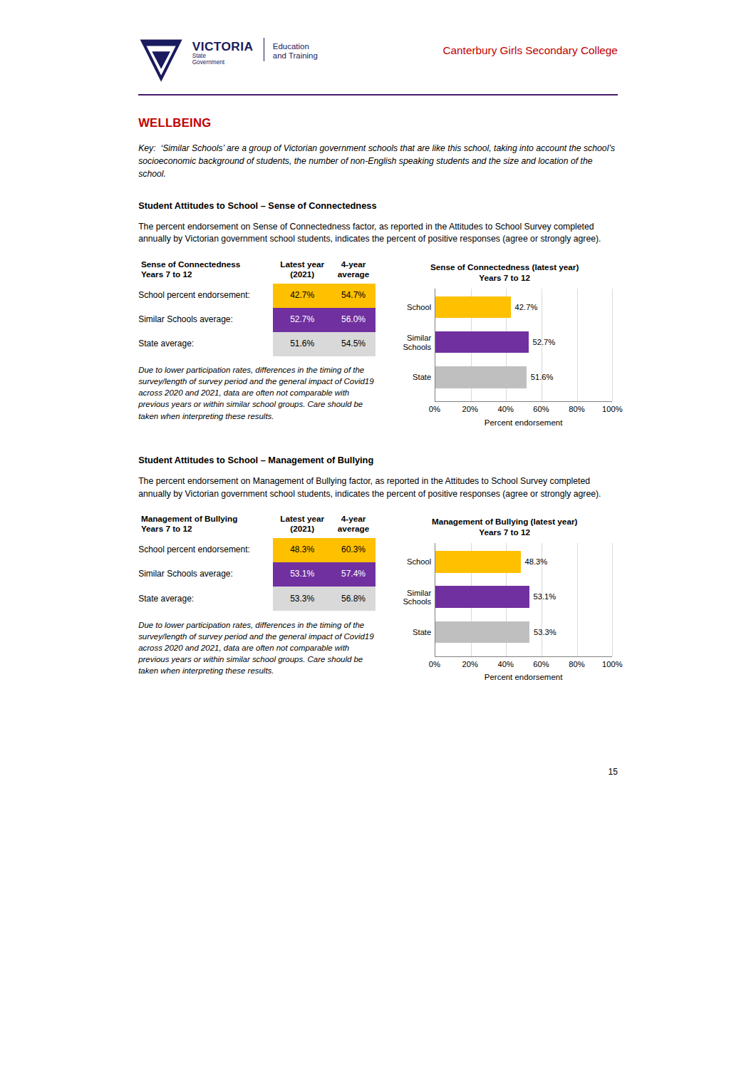VICTORIA State Government
Education
and Training
Canterbury Girls Secondary College
WELLBEING
Key: ‘Similar Schools’ are a group of Victorian government schools that are like this school, taking into account the school’s socioeconomic background of students, the number of non-English speaking students and the size and location of the school.
Student Attitudes to School – Sense of Connectedness
The percent endorsement on Sense of Connectedness factor, as reported in the Attitudes to School Survey completed annually by Victorian government school students, indicates the percent of positive responses (agree or strongly agree).
| Sense of Connectedness Years 7 to 12 | Latest year (2021) | 4-year average |
| --- | --- | --- |
| School percent endorsement: | 42.7% | 54.7% |
| Similar Schools average: | 52.7% | 56.0% |
| State average: | 51.6% | 54.5% |
Due to lower participation rates, differences in the timing of the survey/length of survey period and the general impact of Covid19 across 2020 and 2021, data are often not comparable with previous years or within similar school groups. Care should be taken when interpreting these results.
Sense of Connectedness (latest year)
Years 7 to 12
School
42.7%
Similar
Schools
52.7%
State
51.6%
0% 20% 40% 60% 80% 100%
Percent endorsement
Student Attitudes to School – Management of Bullying
The percent endorsement on Management of Bullying factor, as reported in the Attitudes to School Survey completed annually by Victorian government school students, indicates the percent of positive responses (agree or strongly agree).
| Management of Bullying Years 7 to 12 | Latest year (2021) | 4-year average |
| --- | --- | --- |
| School percent endorsement: | 48.3% | 60.3% |
| Similar Schools average: | 53.1% | 57.4% |
| State average: | 53.3% | 56.8% |
Due to lower participation rates, differences in the timing of the survey/length of survey period and the general impact of Covid19 across 2020 and 2021, data are often not comparable with previous years or within similar school groups. Care should be taken when interpreting these results.
Management of Bullying (latest year)
Years 7 to 12
School
48.3%
Similar
Schools
53.1%
State
53.3%
0% 20% 40% 60% 80% 100%
Percent endorsement
15